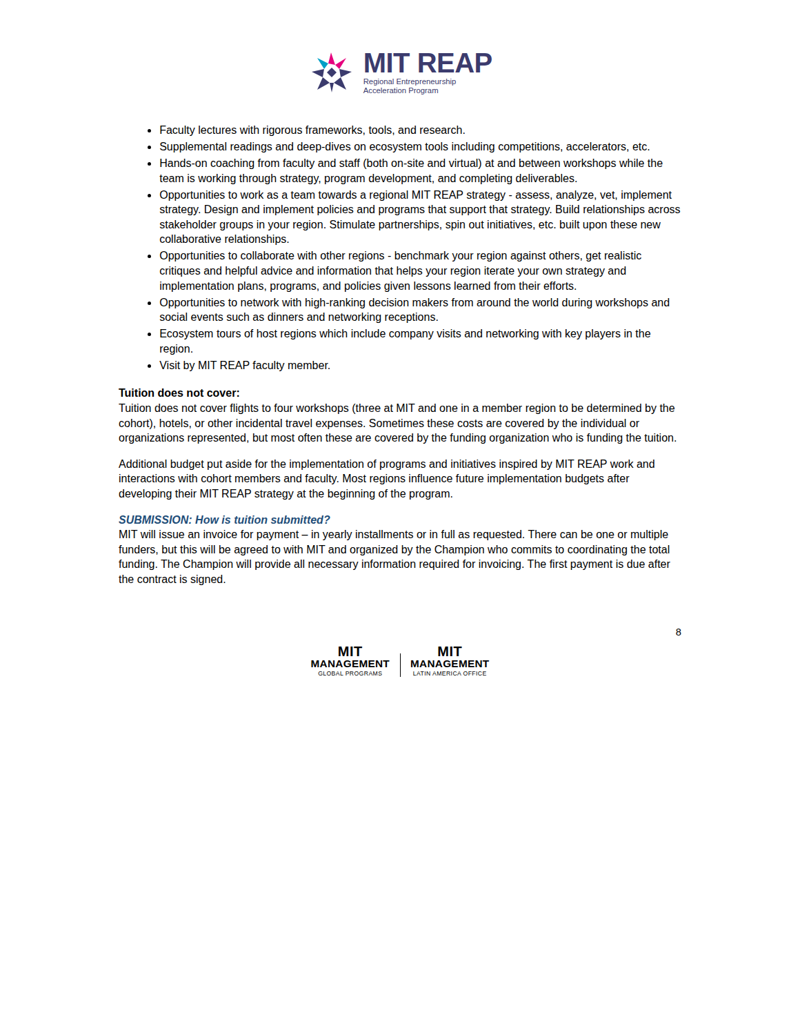MIT REAP Regional Entrepreneurship
Acceleration Program
Faculty lectures with rigorous frameworks, tools, and research.
Supplemental readings and deep-dives on ecosystem tools including competitions, accelerators, etc.
Hands-on coaching from faculty and staff (both on-site and virtual) at and between workshops while the team is working through strategy, program development, and completing deliverables.
Opportunities to work as a team towards a regional MIT REAP strategy - assess, analyze, vet, implement strategy. Design and implement policies and programs that support that strategy. Build relationships across stakeholder groups in your region. Stimulate partnerships, spin out initiatives, etc. built upon these new collaborative relationships.
Opportunities to collaborate with other regions - benchmark your region against others, get realistic critiques and helpful advice and information that helps your region iterate your own strategy and implementation plans, programs, and policies given lessons learned from their efforts.
Opportunities to network with high-ranking decision makers from around the world during workshops and social events such as dinners and networking receptions.
Ecosystem tours of host regions which include company visits and networking with key players in the region.
Visit by MIT REAP faculty member.
Tuition does not cover:
Tuition does not cover flights to four workshops (three at MIT and one in a member region to be determined by the cohort), hotels, or other incidental travel expenses. Sometimes these costs are covered by the individual or organizations represented, but most often these are covered by the funding organization who is funding the tuition.
Additional budget put aside for the implementation of programs and initiatives inspired by MIT REAP work and interactions with cohort members and faculty. Most regions influence future implementation budgets after developing their MIT REAP strategy at the beginning of the program.
SUBMISSION: How is tuition submitted?
MIT will issue an invoice for payment – in yearly installments or in full as requested. There can be one or multiple funders, but this will be agreed to with MIT and organized by the Champion who commits to coordinating the total funding. The Champion will provide all necessary information required for invoicing. The first payment is due after the contract is signed.
8
MIT MANAGEMENT GLOBAL PROGRAMS MIT MANAGEMENT LATIN AMERICA OFFICE